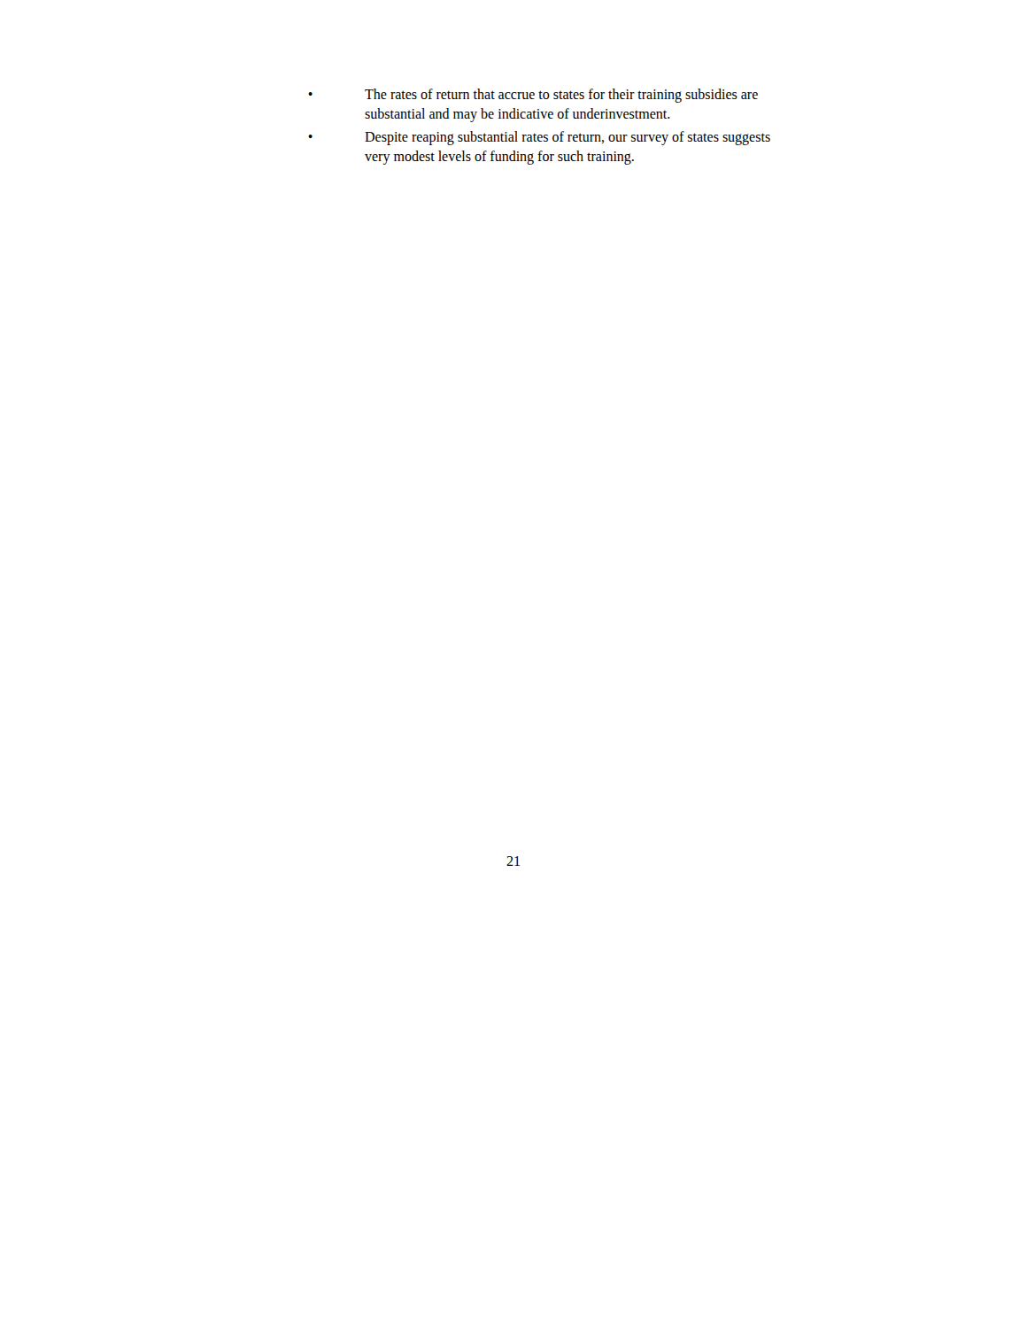The rates of return that accrue to states for their training subsidies are substantial and may be indicative of underinvestment.
Despite reaping substantial rates of return, our survey of states suggests very modest levels of funding for such training.
21